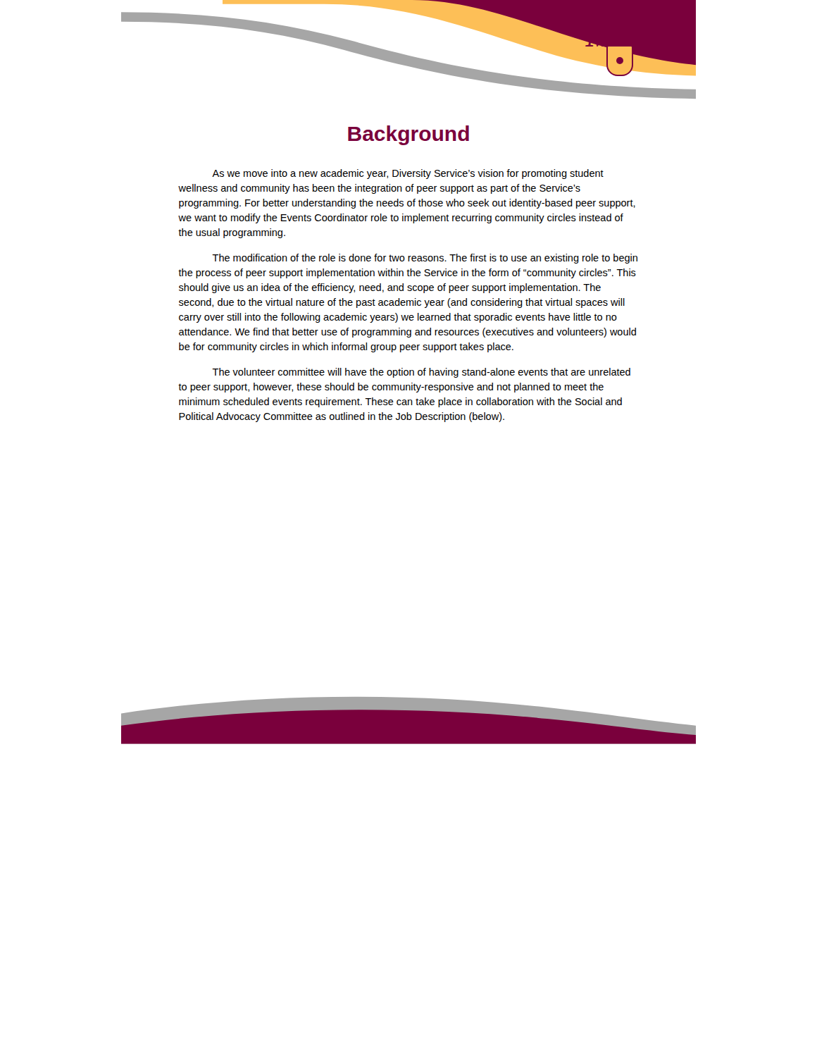McMaster Students Union
MSU
Background
As we move into a new academic year, Diversity Service’s vision for promoting student wellness and community has been the integration of peer support as part of the Service’s programming. For better understanding the needs of those who seek out identity-based peer support, we want to modify the Events Coordinator role to implement recurring community circles instead of the usual programming.
The modification of the role is done for two reasons. The first is to use an existing role to begin the process of peer support implementation within the Service in the form of “community circles”. This should give us an idea of the efficiency, need, and scope of peer support implementation. The second, due to the virtual nature of the past academic year (and considering that virtual spaces will carry over still into the following academic years) we learned that sporadic events have little to no attendance. We find that better use of programming and resources (executives and volunteers) would be for community circles in which informal group peer support takes place.
The volunteer committee will have the option of having stand-alone events that are unrelated to peer support, however, these should be community-responsive and not planned to meet the minimum scheduled events requirement. These can take place in collaboration with the Social and Political Advocacy Committee as outlined in the Job Description (below).